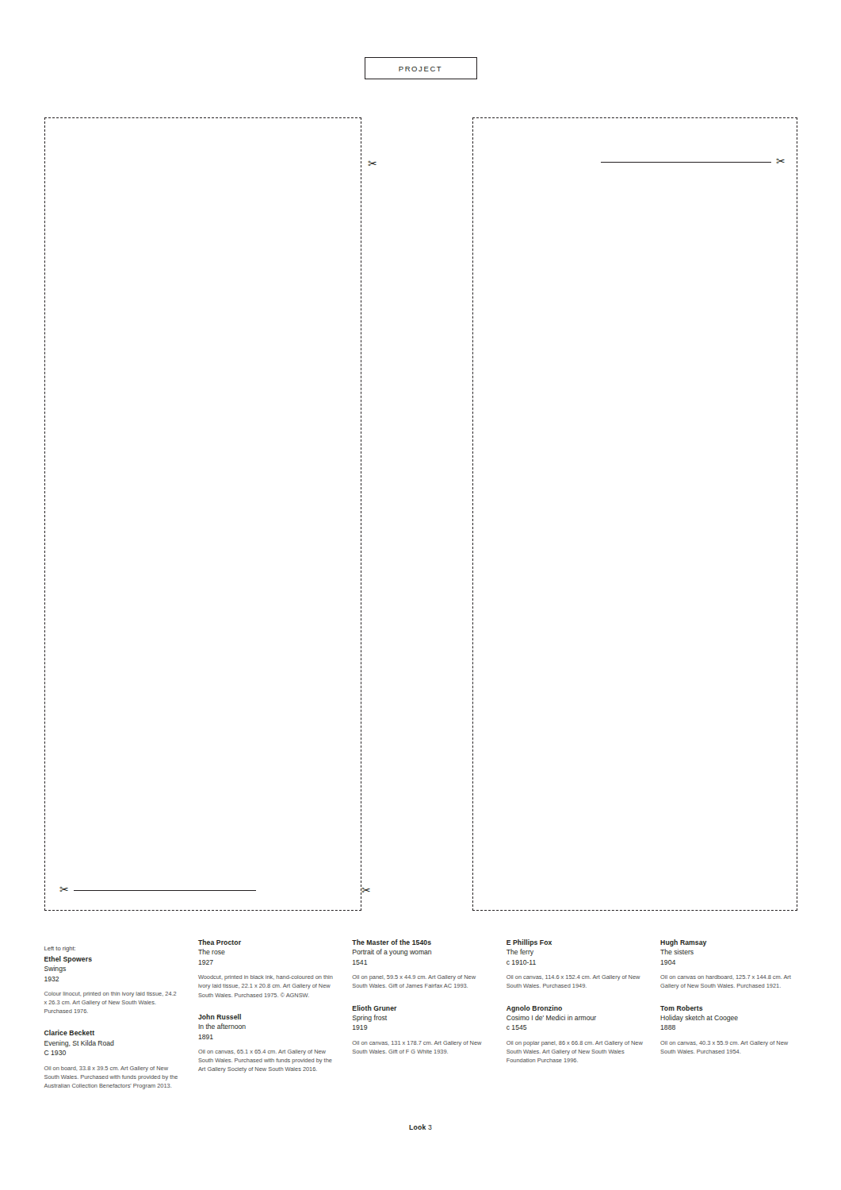PROJECT
✂
✂
✂
✂
Left to right:
Ethel Spowers
Swings
1932
Colour linocut, printed on thin ivory laid tissue, 24.2 x 26.3 cm. Art Gallery of New South Wales. Purchased 1976.
Clarice Beckett
Evening, St Kilda Road
C 1930
Oil on board, 33.8 x 39.5 cm. Art Gallery of New South Wales. Purchased with funds provided by the Australian Collection Benefactors' Program 2013.
Thea Proctor
The rose
1927
Woodcut, printed in black ink, hand-coloured on thin ivory laid tissue, 22.1 x 20.8 cm. Art Gallery of New South Wales. Purchased 1975. © AGNSW.
John Russell
In the afternoon
1891
Oil on canvas, 65.1 x 65.4 cm. Art Gallery of New South Wales. Purchased with funds provided by the Art Gallery Society of New South Wales 2016.
The Master of the 1540s
Portrait of a young woman
1541
Oil on panel, 59.5 x 44.9 cm. Art Gallery of New South Wales. Gift of James Fairfax AC 1993.
Elioth Gruner
Spring frost
1919
Oil on canvas, 131 x 178.7 cm. Art Gallery of New South Wales. Gift of F G White 1939.
E Phillips Fox
The ferry
c 1910-11
Oil on canvas, 114.6 x 152.4 cm. Art Gallery of New South Wales. Purchased 1949.
Agnolo Bronzino
Cosimo I de' Medici in armour
c 1545
Oil on poplar panel, 86 x 66.8 cm. Art Gallery of New South Wales. Art Gallery of New South Wales Foundation Purchase 1996.
Hugh Ramsay
The sisters
1904
Oil on canvas on hardboard, 125.7 x 144.8 cm. Art Gallery of New South Wales. Purchased 1921.
Tom Roberts
Holiday sketch at Coogee
1888
Oil on canvas, 40.3 x 55.9 cm. Art Gallery of New South Wales. Purchased 1954.
Look 3